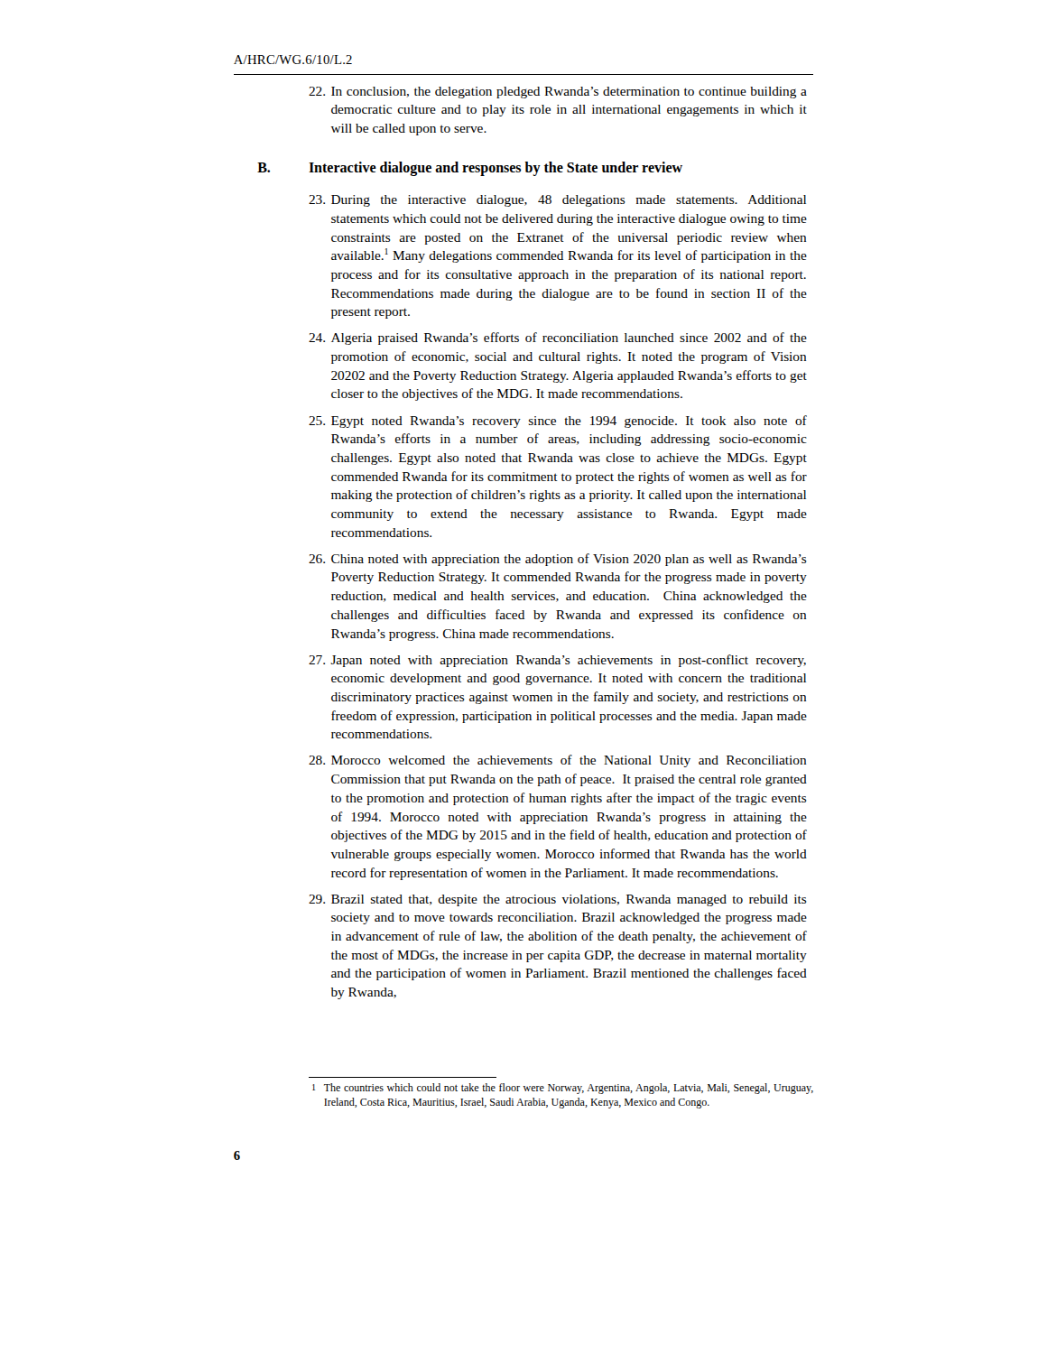A/HRC/WG.6/10/L.2
22. In conclusion, the delegation pledged Rwanda’s determination to continue building a democratic culture and to play its role in all international engagements in which it will be called upon to serve.
B. Interactive dialogue and responses by the State under review
23. During the interactive dialogue, 48 delegations made statements. Additional statements which could not be delivered during the interactive dialogue owing to time constraints are posted on the Extranet of the universal periodic review when available.1 Many delegations commended Rwanda for its level of participation in the process and for its consultative approach in the preparation of its national report. Recommendations made during the dialogue are to be found in section II of the present report.
24. Algeria praised Rwanda’s efforts of reconciliation launched since 2002 and of the promotion of economic, social and cultural rights. It noted the program of Vision 20202 and the Poverty Reduction Strategy. Algeria applauded Rwanda’s efforts to get closer to the objectives of the MDG. It made recommendations.
25. Egypt noted Rwanda’s recovery since the 1994 genocide. It took also note of Rwanda’s efforts in a number of areas, including addressing socio-economic challenges. Egypt also noted that Rwanda was close to achieve the MDGs. Egypt commended Rwanda for its commitment to protect the rights of women as well as for making the protection of children’s rights as a priority. It called upon the international community to extend the necessary assistance to Rwanda. Egypt made recommendations.
26. China noted with appreciation the adoption of Vision 2020 plan as well as Rwanda’s Poverty Reduction Strategy. It commended Rwanda for the progress made in poverty reduction, medical and health services, and education. China acknowledged the challenges and difficulties faced by Rwanda and expressed its confidence on Rwanda’s progress. China made recommendations.
27. Japan noted with appreciation Rwanda’s achievements in post-conflict recovery, economic development and good governance. It noted with concern the traditional discriminatory practices against women in the family and society, and restrictions on freedom of expression, participation in political processes and the media. Japan made recommendations.
28. Morocco welcomed the achievements of the National Unity and Reconciliation Commission that put Rwanda on the path of peace. It praised the central role granted to the promotion and protection of human rights after the impact of the tragic events of 1994. Morocco noted with appreciation Rwanda’s progress in attaining the objectives of the MDG by 2015 and in the field of health, education and protection of vulnerable groups especially women. Morocco informed that Rwanda has the world record for representation of women in the Parliament. It made recommendations.
29. Brazil stated that, despite the atrocious violations, Rwanda managed to rebuild its society and to move towards reconciliation. Brazil acknowledged the progress made in advancement of rule of law, the abolition of the death penalty, the achievement of the most of MDGs, the increase in per capita GDP, the decrease in maternal mortality and the participation of women in Parliament. Brazil mentioned the challenges faced by Rwanda,
1The countries which could not take the floor were Norway, Argentina, Angola, Latvia, Mali, Senegal, Uruguay, Ireland, Costa Rica, Mauritius, Israel, Saudi Arabia, Uganda, Kenya, Mexico and Congo.
6